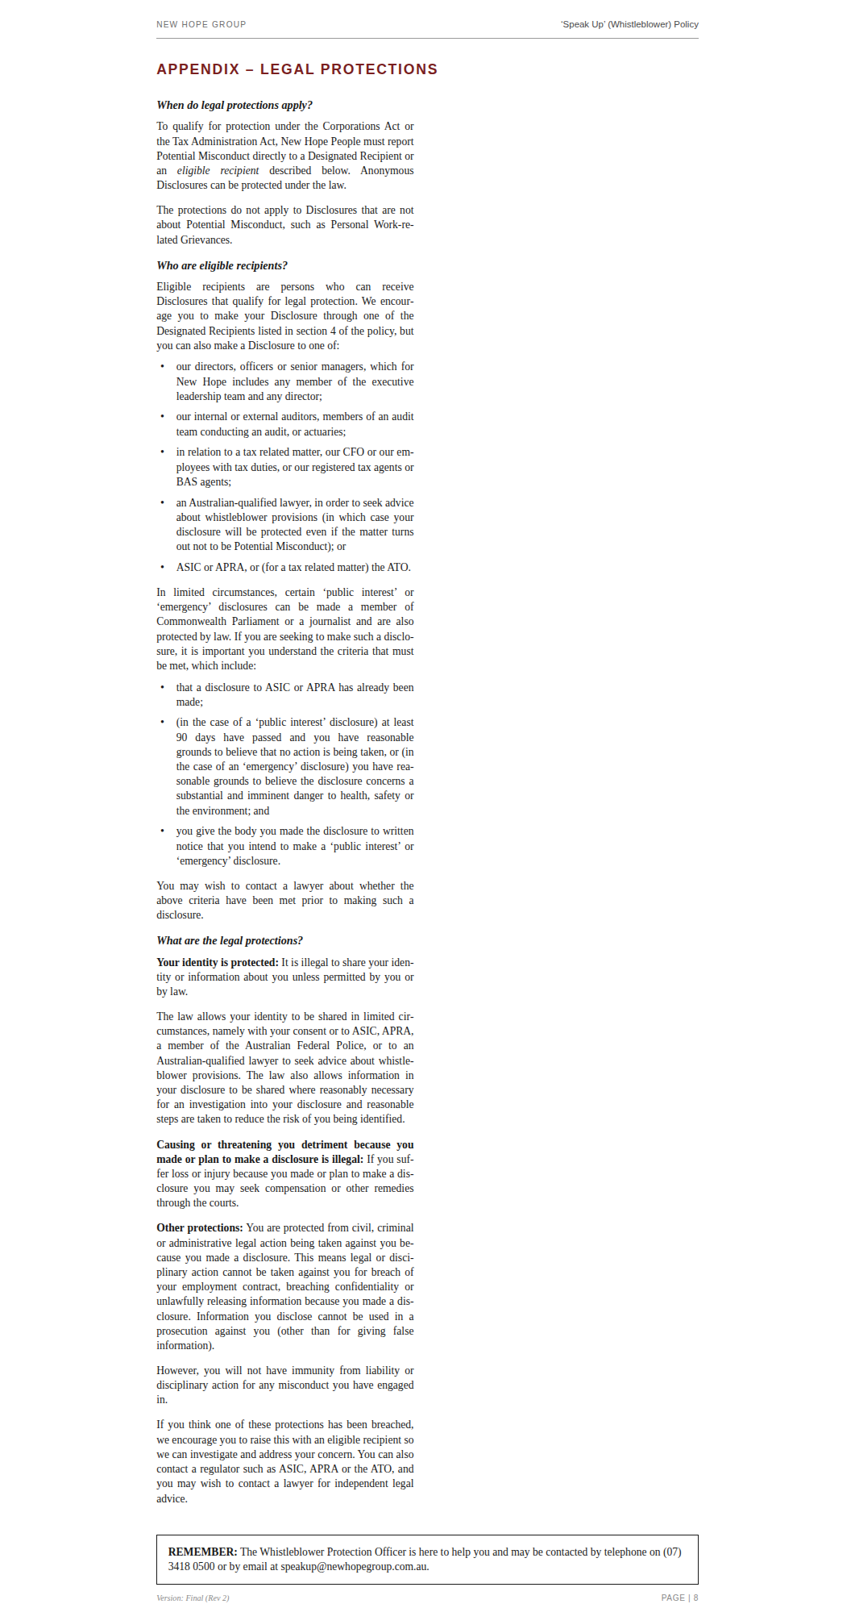New Hope Group
‘Speak Up’ (Whistleblower) Policy
Appendix – Legal Protections
When do legal protections apply?
To qualify for protection under the Corporations Act or the Tax Administration Act, New Hope People must report Potential Misconduct directly to a Designated Recipient or an eligible recipient described below. Anonymous Disclosures can be protected under the law.
The protections do not apply to Disclosures that are not about Potential Misconduct, such as Personal Work-related Grievances.
Who are eligible recipients?
Eligible recipients are persons who can receive Disclosures that qualify for legal protection. We encourage you to make your Disclosure through one of the Designated Recipients listed in section 4 of the policy, but you can also make a Disclosure to one of:
our directors, officers or senior managers, which for New Hope includes any member of the executive leadership team and any director;
our internal or external auditors, members of an audit team conducting an audit, or actuaries;
in relation to a tax related matter, our CFO or our employees with tax duties, or our registered tax agents or BAS agents;
an Australian-qualified lawyer, in order to seek advice about whistleblower provisions (in which case your disclosure will be protected even if the matter turns out not to be Potential Misconduct); or
ASIC or APRA, or (for a tax related matter) the ATO.
In limited circumstances, certain ‘public interest’ or ‘emergency’ disclosures can be made a member of Commonwealth Parliament or a journalist and are also protected by law. If you are seeking to make such a disclosure, it is important you understand the criteria that must be met, which include:
that a disclosure to ASIC or APRA has already been made;
(in the case of a ‘public interest’ disclosure) at least 90 days have passed and you have reasonable grounds to believe that no action is being taken, or (in the case of an ‘emergency’ disclosure) you have reasonable grounds to believe the disclosure concerns a substantial and imminent danger to health, safety or the environment; and
you give the body you made the disclosure to written notice that you intend to make a ‘public interest’ or ‘emergency’ disclosure.
You may wish to contact a lawyer about whether the above criteria have been met prior to making such a disclosure.
What are the legal protections?
Your identity is protected: It is illegal to share your identity or information about you unless permitted by you or by law.
The law allows your identity to be shared in limited circumstances, namely with your consent or to ASIC, APRA, a member of the Australian Federal Police, or to an Australian-qualified lawyer to seek advice about whistleblower provisions. The law also allows information in your disclosure to be shared where reasonably necessary for an investigation into your disclosure and reasonable steps are taken to reduce the risk of you being identified.
Causing or threatening you detriment because you made or plan to make a disclosure is illegal: If you suffer loss or injury because you made or plan to make a disclosure you may seek compensation or other remedies through the courts.
Other protections: You are protected from civil, criminal or administrative legal action being taken against you because you made a disclosure. This means legal or disciplinary action cannot be taken against you for breach of your employment contract, breaching confidentiality or unlawfully releasing information because you made a disclosure. Information you disclose cannot be used in a prosecution against you (other than for giving false information).
However, you will not have immunity from liability or disciplinary action for any misconduct you have engaged in.
If you think one of these protections has been breached, we encourage you to raise this with an eligible recipient so we can investigate and address your concern. You can also contact a regulator such as ASIC, APRA or the ATO, and you may wish to contact a lawyer for independent legal advice.
REMEMBER: The Whistleblower Protection Officer is here to help you and may be contacted by telephone on (07) 3418 0500 or by email at speakup@newhopegroup.com.au.
Version: Final (Rev 2)
PAGE | 8